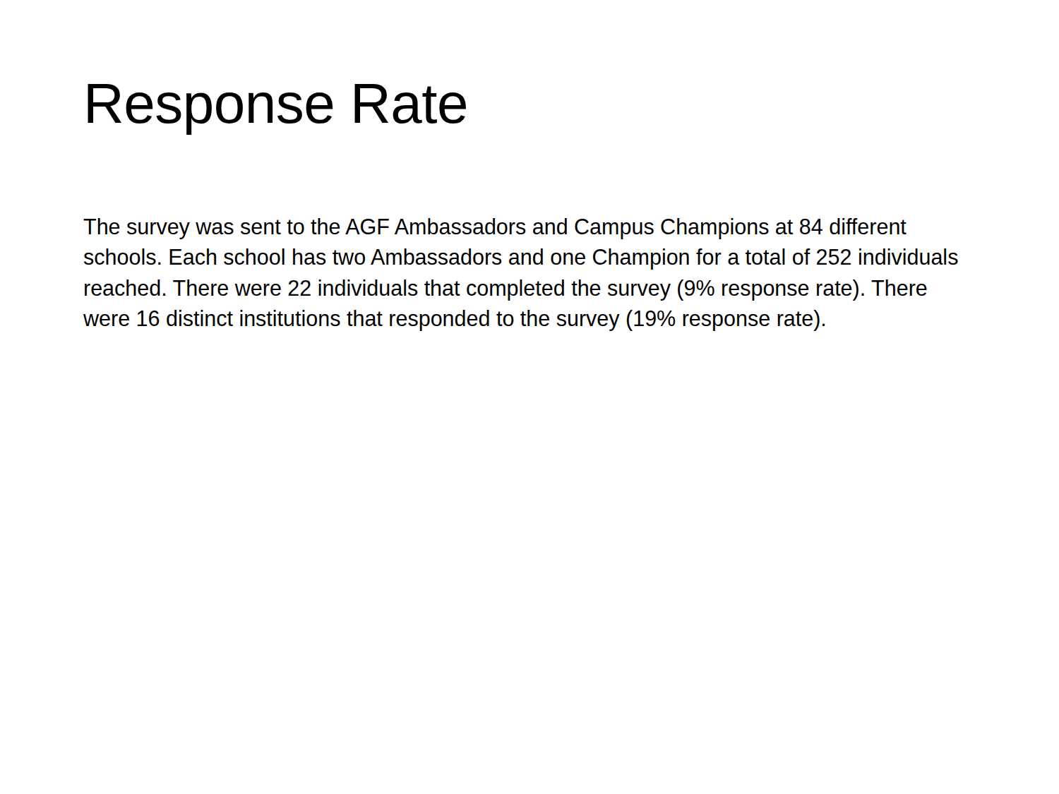Response Rate
The survey was sent to the AGF Ambassadors and Campus Champions at 84 different schools. Each school has two Ambassadors and one Champion for a total of 252 individuals reached. There were 22 individuals that completed the survey (9% response rate). There were 16 distinct institutions that responded to the survey (19% response rate).